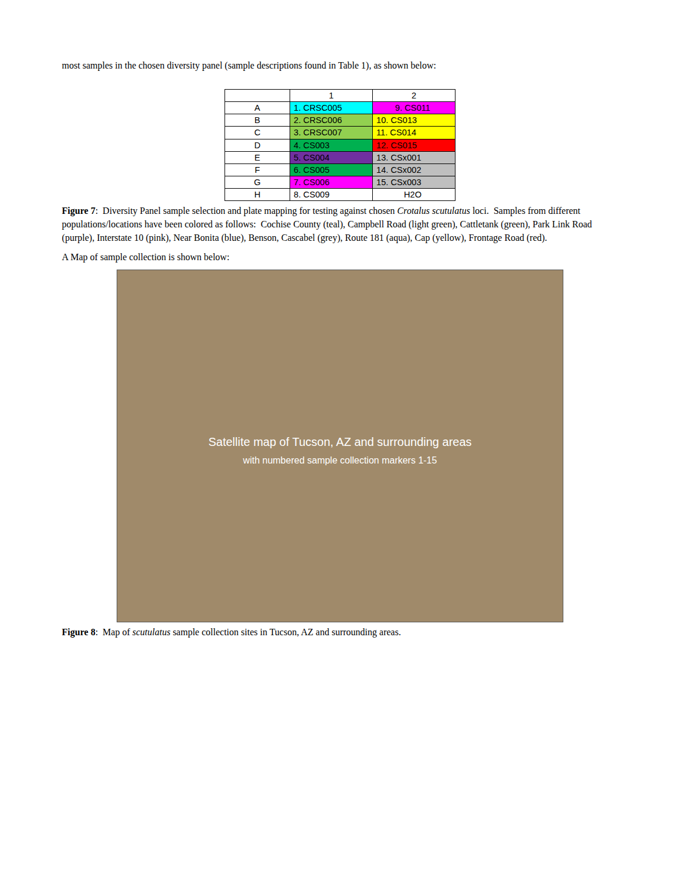most samples in the chosen diversity panel (sample descriptions found in Table 1), as shown below:
| | 1 | 2 |
| A | 1. CRSC005 | 9. CS011 |
| B | 2. CRSC006 | 10. CS013 |
| C | 3. CRSC007 | 11. CS014 |
| D | 4. CS003 | 12. CS015 |
| E | 5. CS004 | 13. CSx001 |
| F | 6. CS005 | 14. CSx002 |
| G | 7. CS006 | 15. CSx003 |
| H | 8. CS009 | H2O |
Figure 7: Diversity Panel sample selection and plate mapping for testing against chosen Crotalus scutulatus loci. Samples from different populations/locations have been colored as follows: Cochise County (teal), Campbell Road (light green), Cattletank (green), Park Link Road (purple), Interstate 10 (pink), Near Bonita (blue), Benson, Cascabel (grey), Route 181 (aqua), Cap (yellow), Frontage Road (red).
A Map of sample collection is shown below:
Figure 8: Map of scutulatus sample collection sites in Tucson, AZ and surrounding areas.